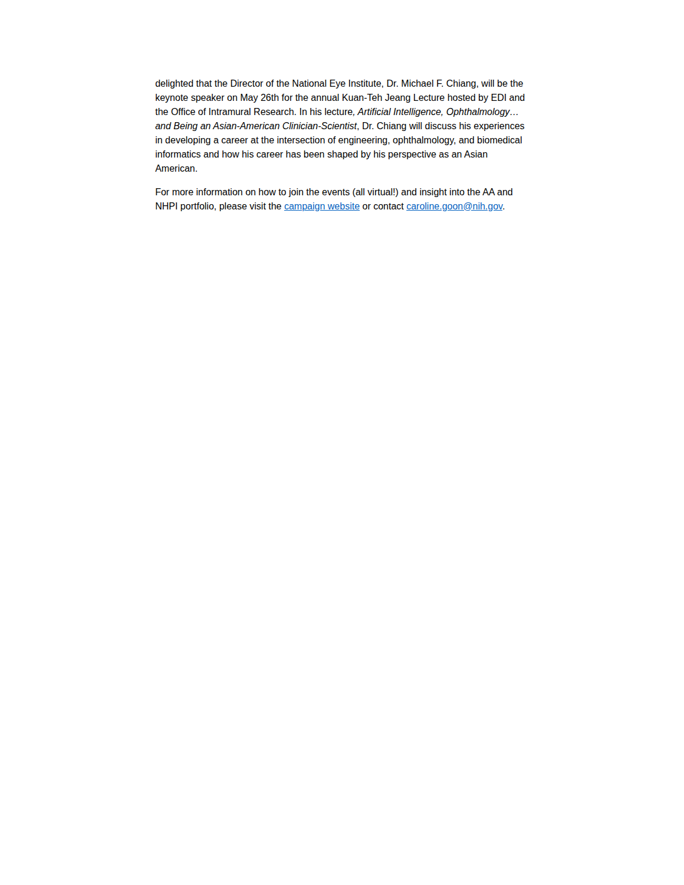delighted that the Director of the National Eye Institute, Dr. Michael F. Chiang, will be the keynote speaker on May 26th for the annual Kuan-Teh Jeang Lecture hosted by EDI and the Office of Intramural Research. In his lecture, Artificial Intelligence, Ophthalmology…and Being an Asian-American Clinician-Scientist, Dr. Chiang will discuss his experiences in developing a career at the intersection of engineering, ophthalmology, and biomedical informatics and how his career has been shaped by his perspective as an Asian American.
For more information on how to join the events (all virtual!) and insight into the AA and NHPI portfolio, please visit the campaign website or contact caroline.goon@nih.gov.